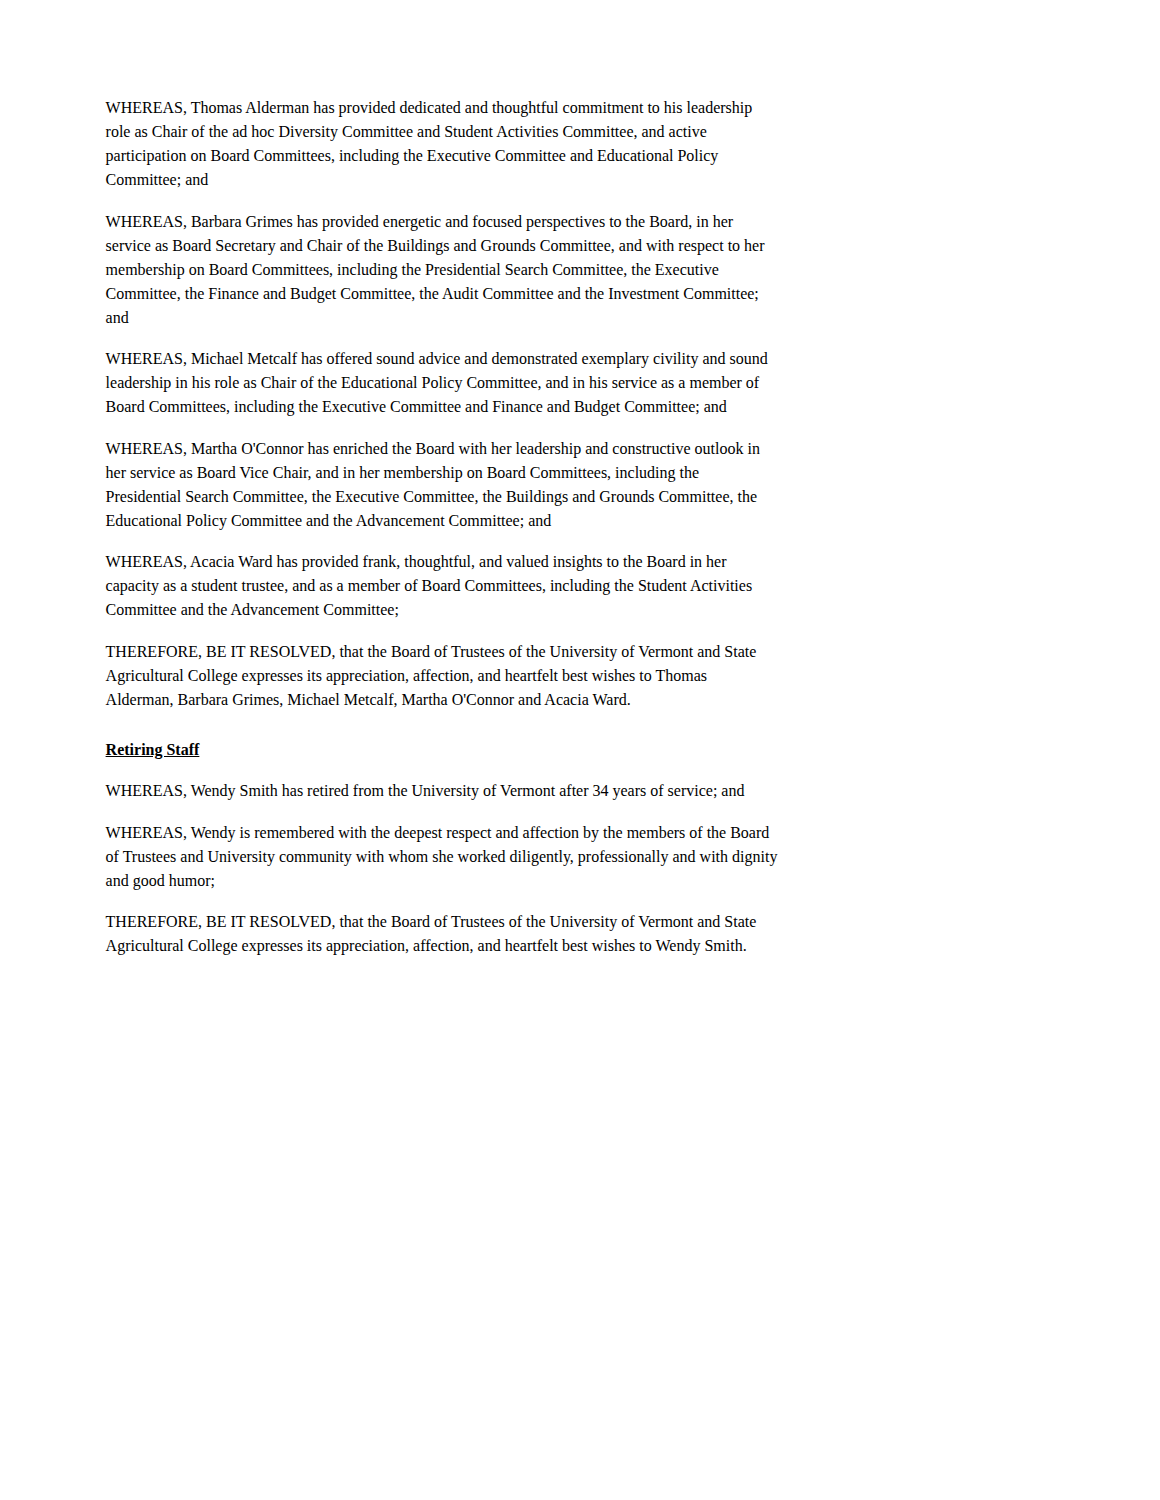WHEREAS, Thomas Alderman has provided dedicated and thoughtful commitment to his leadership role as Chair of the ad hoc Diversity Committee and Student Activities Committee, and active participation on Board Committees, including the Executive Committee and Educational Policy Committee; and
WHEREAS, Barbara Grimes has provided energetic and focused perspectives to the Board, in her service as Board Secretary and Chair of the Buildings and Grounds Committee, and with respect to her membership on Board Committees, including the Presidential Search Committee, the Executive Committee, the Finance and Budget Committee, the Audit Committee and the Investment Committee; and
WHEREAS, Michael Metcalf has offered sound advice and demonstrated exemplary civility and sound leadership in his role as Chair of the Educational Policy Committee, and in his service as a member of Board Committees, including the Executive Committee and Finance and Budget Committee; and
WHEREAS, Martha O'Connor has enriched the Board with her leadership and constructive outlook in her service as Board Vice Chair, and in her membership on Board Committees, including the Presidential Search Committee, the Executive Committee, the Buildings and Grounds Committee, the Educational Policy Committee and the Advancement Committee; and
WHEREAS, Acacia Ward has provided frank, thoughtful, and valued insights to the Board in her capacity as a student trustee, and as a member of Board Committees, including the Student Activities Committee and the Advancement Committee;
THEREFORE, BE IT RESOLVED, that the Board of Trustees of the University of Vermont and State Agricultural College expresses its appreciation, affection, and heartfelt best wishes to Thomas Alderman, Barbara Grimes, Michael Metcalf, Martha O'Connor and Acacia Ward.
Retiring Staff
WHEREAS, Wendy Smith has retired from the University of Vermont after 34 years of service; and
WHEREAS, Wendy is remembered with the deepest respect and affection by the members of the Board of Trustees and University community with whom she worked diligently, professionally and with dignity and good humor;
THEREFORE, BE IT RESOLVED, that the Board of Trustees of the University of Vermont and State Agricultural College expresses its appreciation, affection, and heartfelt best wishes to Wendy Smith.